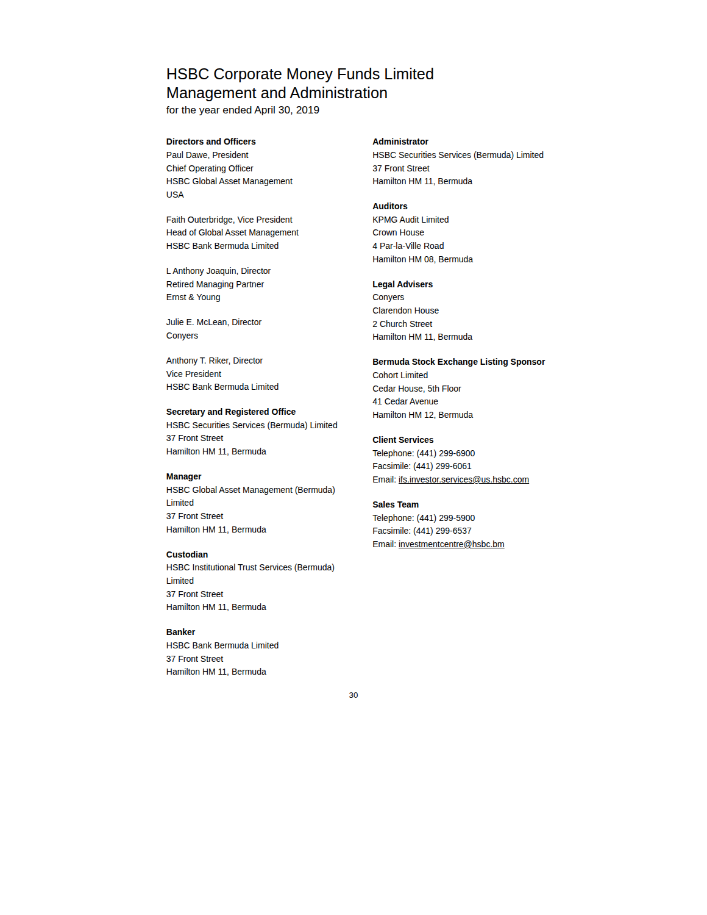HSBC Corporate Money Funds LimitedManagement and Administration
for the year ended April 30, 2019
Directors and Officers
Paul Dawe, President
Chief Operating Officer
HSBC Global Asset Management
USA
Faith Outerbridge, Vice President
Head of Global Asset Management
HSBC Bank Bermuda Limited
L Anthony Joaquin, Director
Retired Managing Partner
Ernst & Young
Julie E. McLean, Director
Conyers
Anthony T. Riker, Director
Vice President
HSBC Bank Bermuda Limited
Secretary and Registered Office
HSBC Securities Services (Bermuda) Limited
37 Front Street
Hamilton HM 11, Bermuda
Manager
HSBC Global Asset Management (Bermuda) Limited
37 Front Street
Hamilton HM 11, Bermuda
Custodian
HSBC Institutional Trust Services (Bermuda) Limited
37 Front Street
Hamilton HM 11, Bermuda
Banker
HSBC Bank Bermuda Limited
37 Front Street
Hamilton HM 11, Bermuda
Administrator
HSBC Securities Services (Bermuda) Limited
37 Front Street
Hamilton HM 11, Bermuda
Auditors
KPMG Audit Limited
Crown House
4 Par-la-Ville Road
Hamilton HM 08, Bermuda
Legal Advisers
Conyers
Clarendon House
2 Church Street
Hamilton HM 11, Bermuda
Bermuda Stock Exchange Listing Sponsor
Cohort Limited
Cedar House, 5th Floor
41 Cedar Avenue
Hamilton HM 12, Bermuda
Client Services
Telephone: (441) 299-6900
Facsimile: (441) 299-6061
Email: ifs.investor.services@us.hsbc.com
Sales Team
Telephone: (441) 299-5900
Facsimile: (441) 299-6537
Email: investmentcentre@hsbc.bm
30